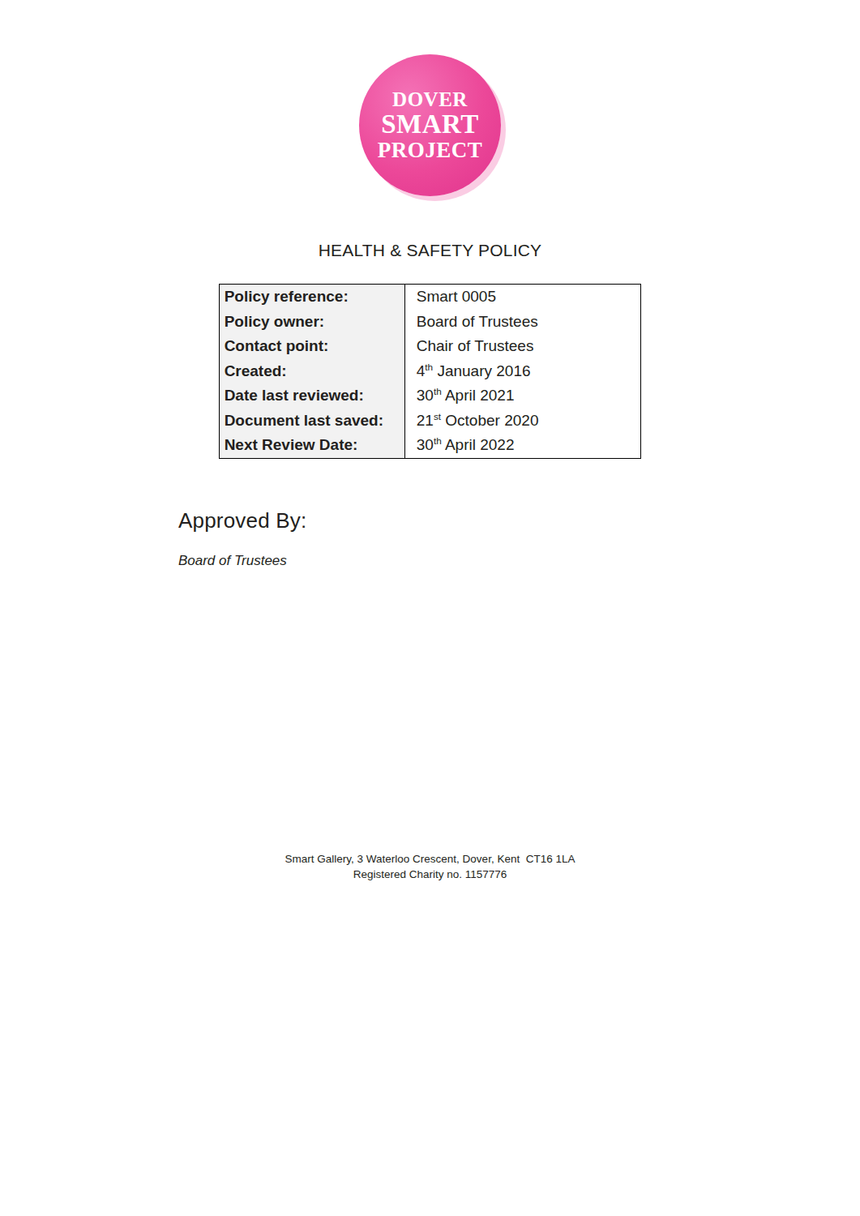Dover Smart Project
HEALTH & SAFETY POLICY
| Policy reference: | Smart 0005 |
| Policy owner: | Board of Trustees |
| Contact point: | Chair of Trustees |
| Created: | 4 th January 2016 |
| Date last reviewed: | 30 th April 2021 |
| Document last saved: | 21 st October 2020 |
| Next Review Date: | 30 th April 2022 |
Approved By:
Board of Trustees
Smart Gallery, 3 Waterloo Crescent, Dover, Kent CT16 1LA
Registered Charity no. 1157776